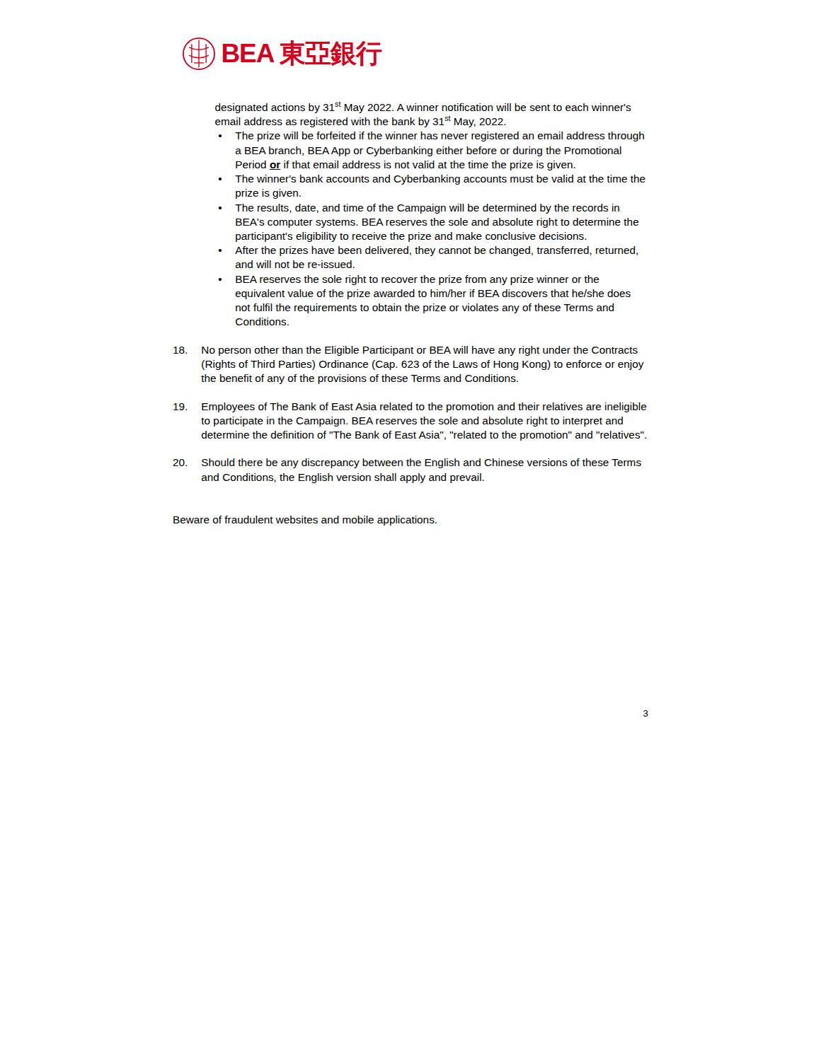BEA 東亞銀行
designated actions by 31st May 2022. A winner notification will be sent to each winner's email address as registered with the bank by 31st May, 2022.
The prize will be forfeited if the winner has never registered an email address through a BEA branch, BEA App or Cyberbanking either before or during the Promotional Period or if that email address is not valid at the time the prize is given.
The winner's bank accounts and Cyberbanking accounts must be valid at the time the prize is given.
The results, date, and time of the Campaign will be determined by the records in BEA's computer systems. BEA reserves the sole and absolute right to determine the participant's eligibility to receive the prize and make conclusive decisions.
After the prizes have been delivered, they cannot be changed, transferred, returned, and will not be re-issued.
BEA reserves the sole right to recover the prize from any prize winner or the equivalent value of the prize awarded to him/her if BEA discovers that he/she does not fulfil the requirements to obtain the prize or violates any of these Terms and Conditions.
No person other than the Eligible Participant or BEA will have any right under the Contracts (Rights of Third Parties) Ordinance (Cap. 623 of the Laws of Hong Kong) to enforce or enjoy the benefit of any of the provisions of these Terms and Conditions.
Employees of The Bank of East Asia related to the promotion and their relatives are ineligible to participate in the Campaign. BEA reserves the sole and absolute right to interpret and determine the definition of "The Bank of East Asia", "related to the promotion" and "relatives".
Should there be any discrepancy between the English and Chinese versions of these Terms and Conditions, the English version shall apply and prevail.
Beware of fraudulent websites and mobile applications.
3